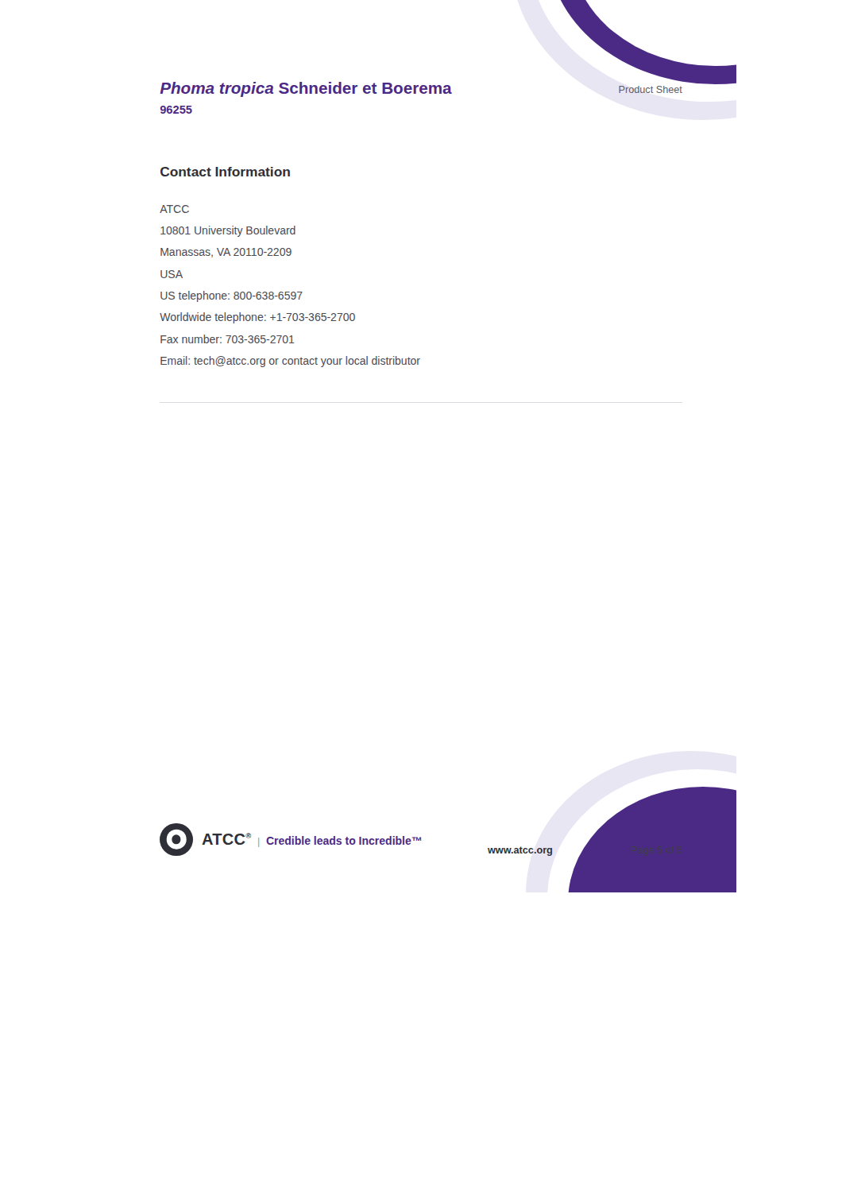Phoma tropica Schneider et Boerema
96255
Product Sheet
Contact Information
ATCC
10801 University Boulevard
Manassas, VA 20110-2209
USA
US telephone: 800-638-6597
Worldwide telephone: +1-703-365-2700
Fax number: 703-365-2701
Email: tech@atcc.org or contact your local distributor
ATCC®|Credible leads to Incredible™
www.atcc.org
Page 5 of 5